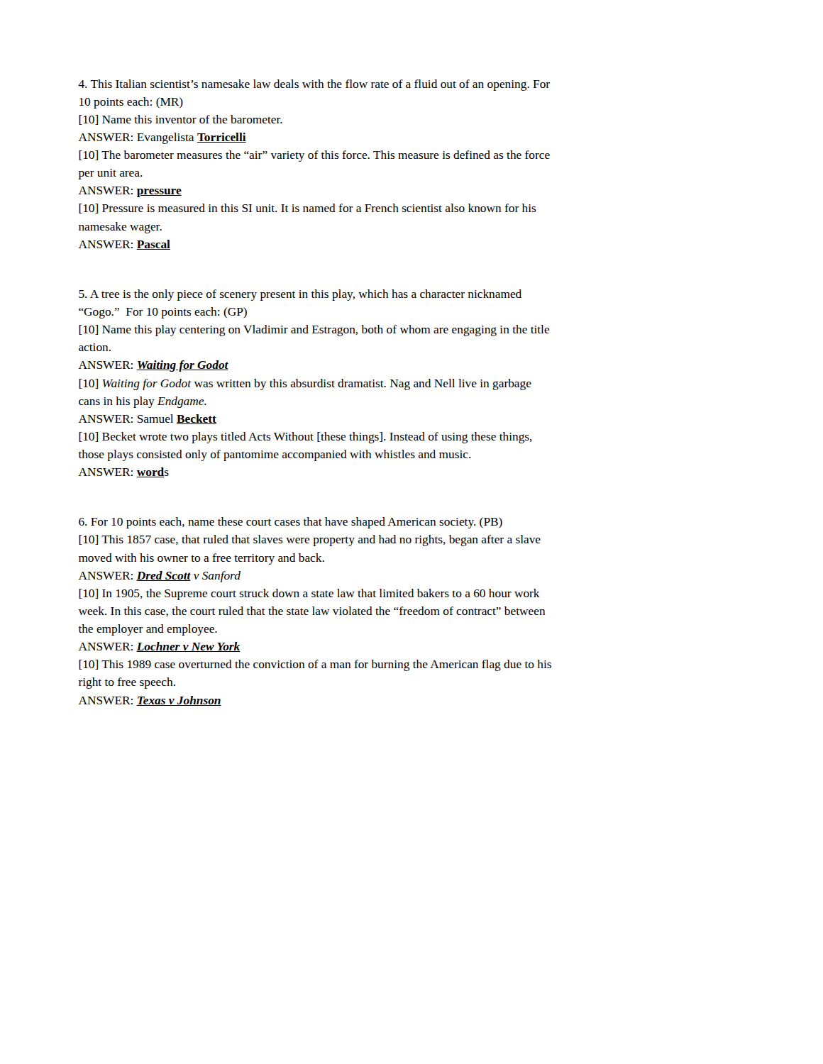4. This Italian scientist’s namesake law deals with the flow rate of a fluid out of an opening. For 10 points each: (MR)
[10] Name this inventor of the barometer.
ANSWER: Evangelista Torricelli
[10] The barometer measures the “air” variety of this force. This measure is defined as the force per unit area.
ANSWER: pressure
[10] Pressure is measured in this SI unit. It is named for a French scientist also known for his namesake wager.
ANSWER: Pascal
5. A tree is the only piece of scenery present in this play, which has a character nicknamed “Gogo.” For 10 points each: (GP)
[10] Name this play centering on Vladimir and Estragon, both of whom are engaging in the title action.
ANSWER: Waiting for Godot
[10] Waiting for Godot was written by this absurdist dramatist. Nag and Nell live in garbage cans in his play Endgame.
ANSWER: Samuel Beckett
[10] Becket wrote two plays titled Acts Without [these things]. Instead of using these things, those plays consisted only of pantomime accompanied with whistles and music.
ANSWER: words
6. For 10 points each, name these court cases that have shaped American society. (PB)
[10] This 1857 case, that ruled that slaves were property and had no rights, began after a slave moved with his owner to a free territory and back.
ANSWER: Dred Scott v Sanford
[10] In 1905, the Supreme court struck down a state law that limited bakers to a 60 hour work week. In this case, the court ruled that the state law violated the “freedom of contract” between the employer and employee.
ANSWER: Lochner v New York
[10] This 1989 case overturned the conviction of a man for burning the American flag due to his right to free speech.
ANSWER: Texas v Johnson